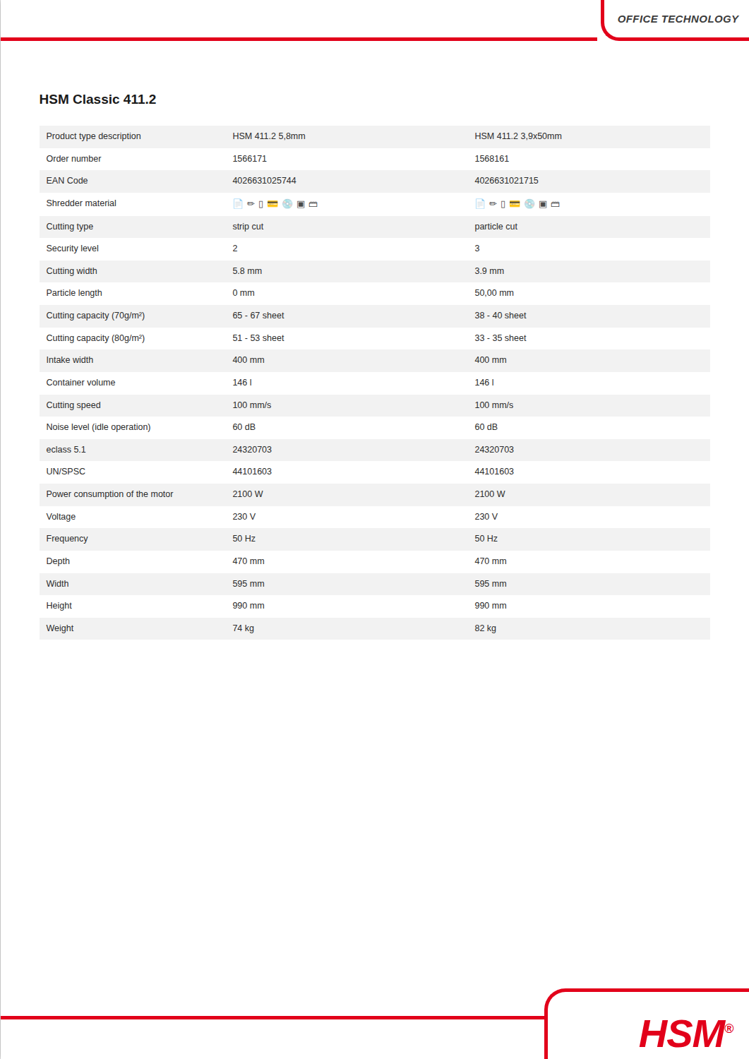OFFICE TECHNOLOGY
HSM Classic 411.2
| Product type description | HSM 411.2 5,8mm | HSM 411.2 3,9x50mm |
| Order number | 1566171 | 1568161 |
| EAN Code | 4026631025744 | 4026631021715 |
| Shredder material | 📄 ✏ ▯ 💳 💿 ▣ 🗃 | 📄 ✏ ▯ 💳 💿 ▣ 🗃 |
| Cutting type | strip cut | particle cut |
| Security level | 2 | 3 |
| Cutting width | 5.8 mm | 3.9 mm |
| Particle length | 0 mm | 50,00 mm |
| Cutting capacity (70g/m²) | 65 - 67 sheet | 38 - 40 sheet |
| Cutting capacity (80g/m²) | 51 - 53 sheet | 33 - 35 sheet |
| Intake width | 400 mm | 400 mm |
| Container volume | 146 l | 146 l |
| Cutting speed | 100 mm/s | 100 mm/s |
| Noise level (idle operation) | 60 dB | 60 dB |
| eclass 5.1 | 24320703 | 24320703 |
| UN/SPSC | 44101603 | 44101603 |
| Power consumption of the motor | 2100 W | 2100 W |
| Voltage | 230 V | 230 V |
| Frequency | 50 Hz | 50 Hz |
| Depth | 470 mm | 470 mm |
| Width | 595 mm | 595 mm |
| Height | 990 mm | 990 mm |
| Weight | 74 kg | 82 kg |
HSM®